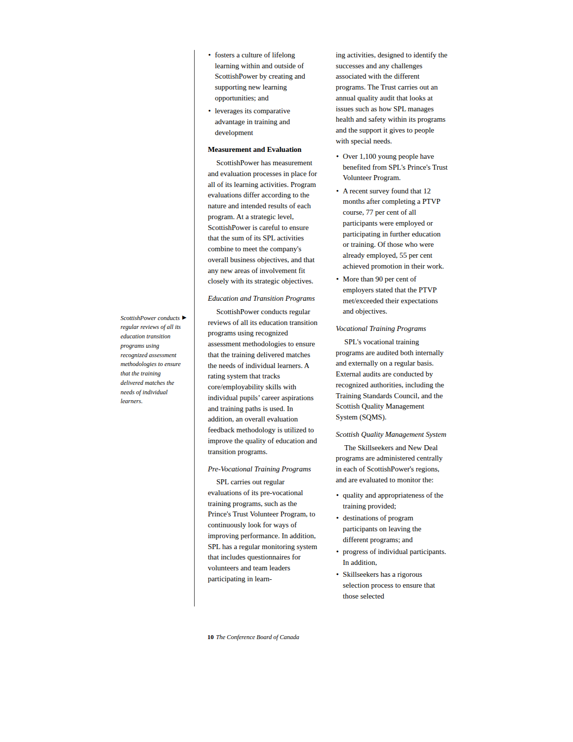▶ ScottishPower conducts regular reviews of all its education transition programs using recognized assessment methodologies to ensure that the training delivered matches the needs of individual learners.
fosters a culture of lifelong learning within and outside of ScottishPower by creating and supporting new learning opportunities; and
leverages its comparative advantage in training and development
Measurement and Evaluation
ScottishPower has measurement and evaluation processes in place for all of its learning activities. Program evaluations differ according to the nature and intended results of each program. At a strategic level, ScottishPower is careful to ensure that the sum of its SPL activities combine to meet the company's overall business objectives, and that any new areas of involvement fit closely with its strategic objectives.
Education and Transition Programs
ScottishPower conducts regular reviews of all its education transition programs using recognized assessment methodologies to ensure that the training delivered matches the needs of individual learners. A rating system that tracks core/employability skills with individual pupils’ career aspirations and training paths is used. In addition, an overall evaluation feedback methodology is utilized to improve the quality of education and transition programs.
Pre-Vocational Training Programs
SPL carries out regular evaluations of its pre-vocational training programs, such as the Prince's Trust Volunteer Program, to continuously look for ways of improving performance. In addition, SPL has a regular monitoring system that includes questionnaires for volunteers and team leaders participating in learn-
ing activities, designed to identify the successes and any challenges associated with the different programs. The Trust carries out an annual quality audit that looks at issues such as how SPL manages health and safety within its programs and the support it gives to people with special needs.
Over 1,100 young people have benefited from SPL's Prince's Trust Volunteer Program.
A recent survey found that 12 months after completing a PTVP course, 77 per cent of all participants were employed or participating in further education or training. Of those who were already employed, 55 per cent achieved promotion in their work.
More than 90 per cent of employers stated that the PTVP met/exceeded their expectations and objectives.
Vocational Training Programs
SPL's vocational training programs are audited both internally and externally on a regular basis. External audits are conducted by recognized authorities, including the Training Standards Council, and the Scottish Quality Management System (SQMS).
Scottish Quality Management System
The Skillseekers and New Deal programs are administered centrally in each of ScottishPower's regions, and are evaluated to monitor the:
quality and appropriateness of the training provided;
destinations of program participants on leaving the different programs; and
progress of individual participants.
In addition,
Skillseekers has a rigorous selection process to ensure that those selected
10 The Conference Board of Canada